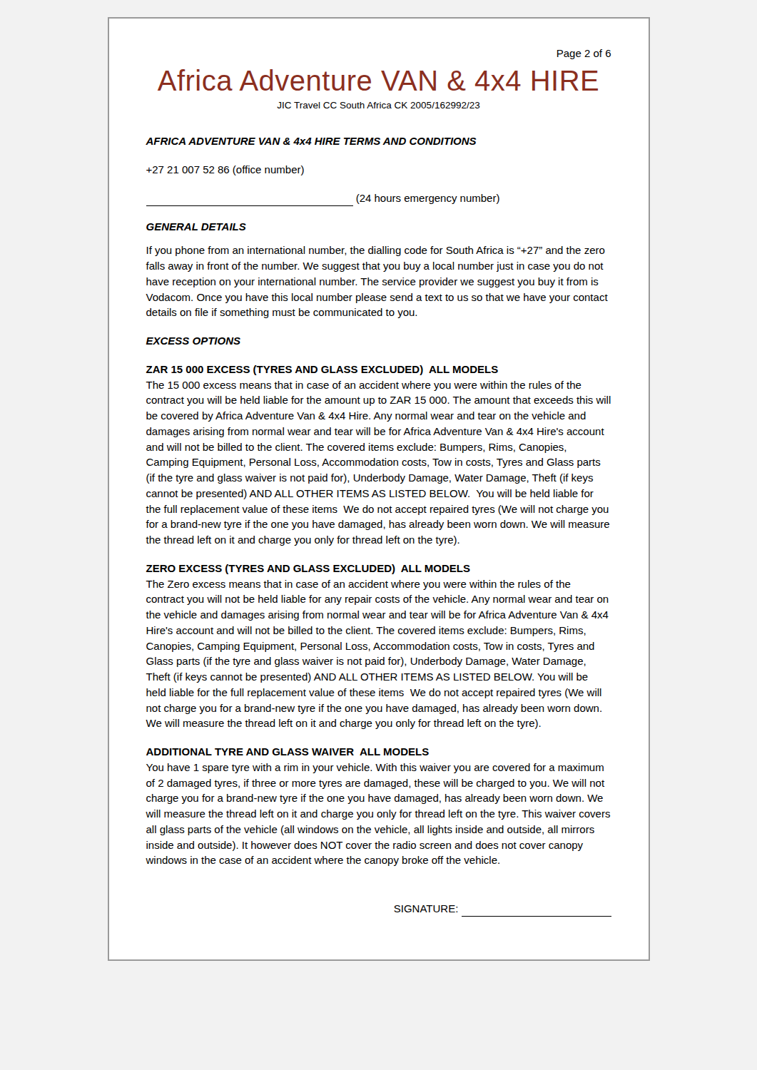Page 2 of 6
Africa Adventure VAN & 4x4 HIRE
JIC Travel CC South Africa CK 2005/162992/23
AFRICA ADVENTURE VAN & 4x4 HIRE TERMS AND CONDITIONS
+27 21 007 52 86 (office number)
(24 hours emergency number)
GENERAL DETAILS
If you phone from an international number, the dialling code for South Africa is “+27” and the zero falls away in front of the number. We suggest that you buy a local number just in case you do not have reception on your international number. The service provider we suggest you buy it from is Vodacom. Once you have this local number please send a text to us so that we have your contact details on file if something must be communicated to you.
EXCESS OPTIONS
ZAR 15 000 EXCESS (TYRES AND GLASS EXCLUDED) ALL MODELS
The 15 000 excess means that in case of an accident where you were within the rules of the contract you will be held liable for the amount up to ZAR 15 000. The amount that exceeds this will be covered by Africa Adventure Van & 4x4 Hire. Any normal wear and tear on the vehicle and damages arising from normal wear and tear will be for Africa Adventure Van & 4x4 Hire's account and will not be billed to the client. The covered items exclude: Bumpers, Rims, Canopies, Camping Equipment, Personal Loss, Accommodation costs, Tow in costs, Tyres and Glass parts (if the tyre and glass waiver is not paid for), Underbody Damage, Water Damage, Theft (if keys cannot be presented) AND ALL OTHER ITEMS AS LISTED BELOW. You will be held liable for the full replacement value of these items We do not accept repaired tyres (We will not charge you for a brand-new tyre if the one you have damaged, has already been worn down. We will measure the thread left on it and charge you only for thread left on the tyre).
ZERO EXCESS (TYRES AND GLASS EXCLUDED) ALL MODELS
The Zero excess means that in case of an accident where you were within the rules of the contract you will not be held liable for any repair costs of the vehicle. Any normal wear and tear on the vehicle and damages arising from normal wear and tear will be for Africa Adventure Van & 4x4 Hire's account and will not be billed to the client. The covered items exclude: Bumpers, Rims, Canopies, Camping Equipment, Personal Loss, Accommodation costs, Tow in costs, Tyres and Glass parts (if the tyre and glass waiver is not paid for), Underbody Damage, Water Damage, Theft (if keys cannot be presented) AND ALL OTHER ITEMS AS LISTED BELOW. You will be held liable for the full replacement value of these items We do not accept repaired tyres (We will not charge you for a brand-new tyre if the one you have damaged, has already been worn down. We will measure the thread left on it and charge you only for thread left on the tyre).
ADDITIONAL TYRE AND GLASS WAIVER ALL MODELS
You have 1 spare tyre with a rim in your vehicle. With this waiver you are covered for a maximum of 2 damaged tyres, if three or more tyres are damaged, these will be charged to you. We will not charge you for a brand-new tyre if the one you have damaged, has already been worn down. We will measure the thread left on it and charge you only for thread left on the tyre. This waiver covers all glass parts of the vehicle (all windows on the vehicle, all lights inside and outside, all mirrors inside and outside). It however does NOT cover the radio screen and does not cover canopy windows in the case of an accident where the canopy broke off the vehicle.
SIGNATURE: